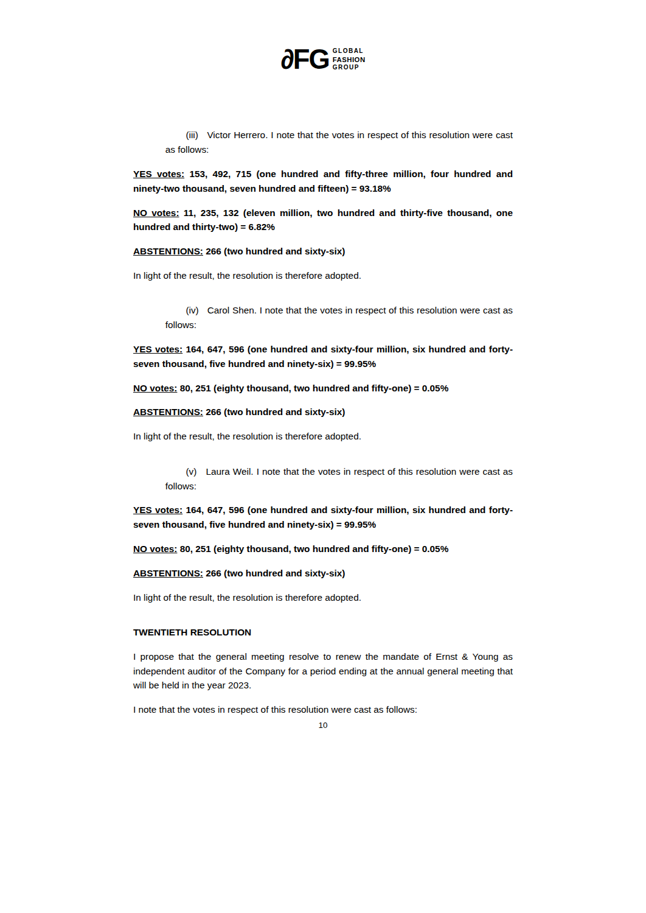∂FG GLOBAL
FASHION
GROUP
(iii) Victor Herrero. I note that the votes in respect of this resolution were cast as follows:
YES votes: 153, 492, 715 (one hundred and fifty-three million, four hundred and ninety-two thousand, seven hundred and fifteen) = 93.18%
NO votes: 11, 235, 132 (eleven million, two hundred and thirty-five thousand, one hundred and thirty-two) = 6.82%
ABSTENTIONS: 266 (two hundred and sixty-six)
In light of the result, the resolution is therefore adopted.
(iv) Carol Shen. I note that the votes in respect of this resolution were cast as follows:
YES votes: 164, 647, 596 (one hundred and sixty-four million, six hundred and forty-seven thousand, five hundred and ninety-six) = 99.95%
NO votes: 80, 251 (eighty thousand, two hundred and fifty-one) = 0.05%
ABSTENTIONS: 266 (two hundred and sixty-six)
In light of the result, the resolution is therefore adopted.
(v) Laura Weil. I note that the votes in respect of this resolution were cast as follows:
YES votes: 164, 647, 596 (one hundred and sixty-four million, six hundred and forty-seven thousand, five hundred and ninety-six) = 99.95%
NO votes: 80, 251 (eighty thousand, two hundred and fifty-one) = 0.05%
ABSTENTIONS: 266 (two hundred and sixty-six)
In light of the result, the resolution is therefore adopted.
TWENTIETH RESOLUTION
I propose that the general meeting resolve to renew the mandate of Ernst & Young as independent auditor of the Company for a period ending at the annual general meeting that will be held in the year 2023.
I note that the votes in respect of this resolution were cast as follows:
10